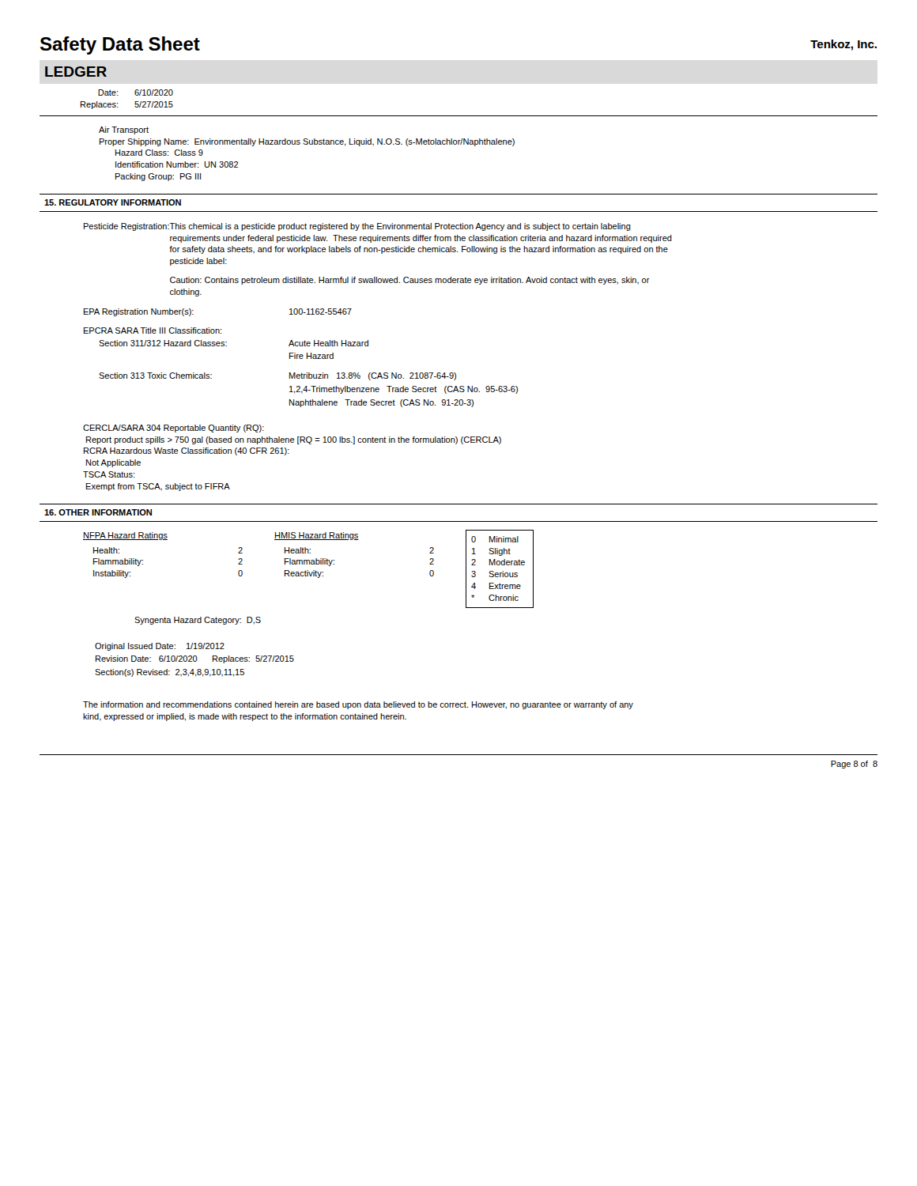Safety Data Sheet
Tenkoz, Inc.
LEDGER
Date: 6/10/2020
Replaces: 5/27/2015
Air Transport
Proper Shipping Name: Environmentally Hazardous Substance, Liquid, N.O.S. (s-Metolachlor/Naphthalene)
Hazard Class: Class 9
Identification Number: UN 3082
Packing Group: PG III
15. REGULATORY INFORMATION
| Pesticide Registration: | This chemical is a pesticide product registered by the Environmental Protection Agency and is subject to certain labeling requirements under federal pesticide law. These requirements differ from the classification criteria and hazard information required for safety data sheets, and for workplace labels of non-pesticide chemicals. Following is the hazard information as required on the pesticide label: |
| | Caution: Contains petroleum distillate. Harmful if swallowed. Causes moderate eye irritation. Avoid contact with eyes, skin, or clothing. |
| EPA Registration Number(s): | 100-1162-55467 |
EPCRA SARA Title III Classification:
| Section 311/312 Hazard Classes: | Acute Health Hazard |
| | Fire Hazard |
| Section 313 Toxic Chemicals: | Metribuzin 13.8% (CAS No. 21087-64-9) |
| | 1,2,4-Trimethylbenzene Trade Secret (CAS No. 95-63-6) |
| | Naphthalene Trade Secret (CAS No. 91-20-3) |
CERCLA/SARA 304 Reportable Quantity (RQ):
Report product spills > 750 gal (based on naphthalene [RQ = 100 lbs.] content in the formulation) (CERCLA)
RCRA Hazardous Waste Classification (40 CFR 261):
Not Applicable
TSCA Status:
Exempt from TSCA, subject to FIFRA
16. OTHER INFORMATION
NFPA Hazard Ratings
Health: 2
Flammability: 2
Instability: 0
HMIS Hazard Ratings
Health: 2
Flammability: 2
Reactivity: 0
0 Minimal
1 Slight
2 Moderate
3 Serious
4 Extreme
*Chronic
Syngenta Hazard Category: D,S
Original Issued Date: 1/19/2012
Revision Date: 6/10/2020 Replaces: 5/27/2015
Section(s) Revised: 2,3,4,8,9,10,11,15
The information and recommendations contained herein are based upon data believed to be correct. However, no guarantee or warranty of any kind, expressed or implied, is made with respect to the information contained herein.
Page 8 of 8